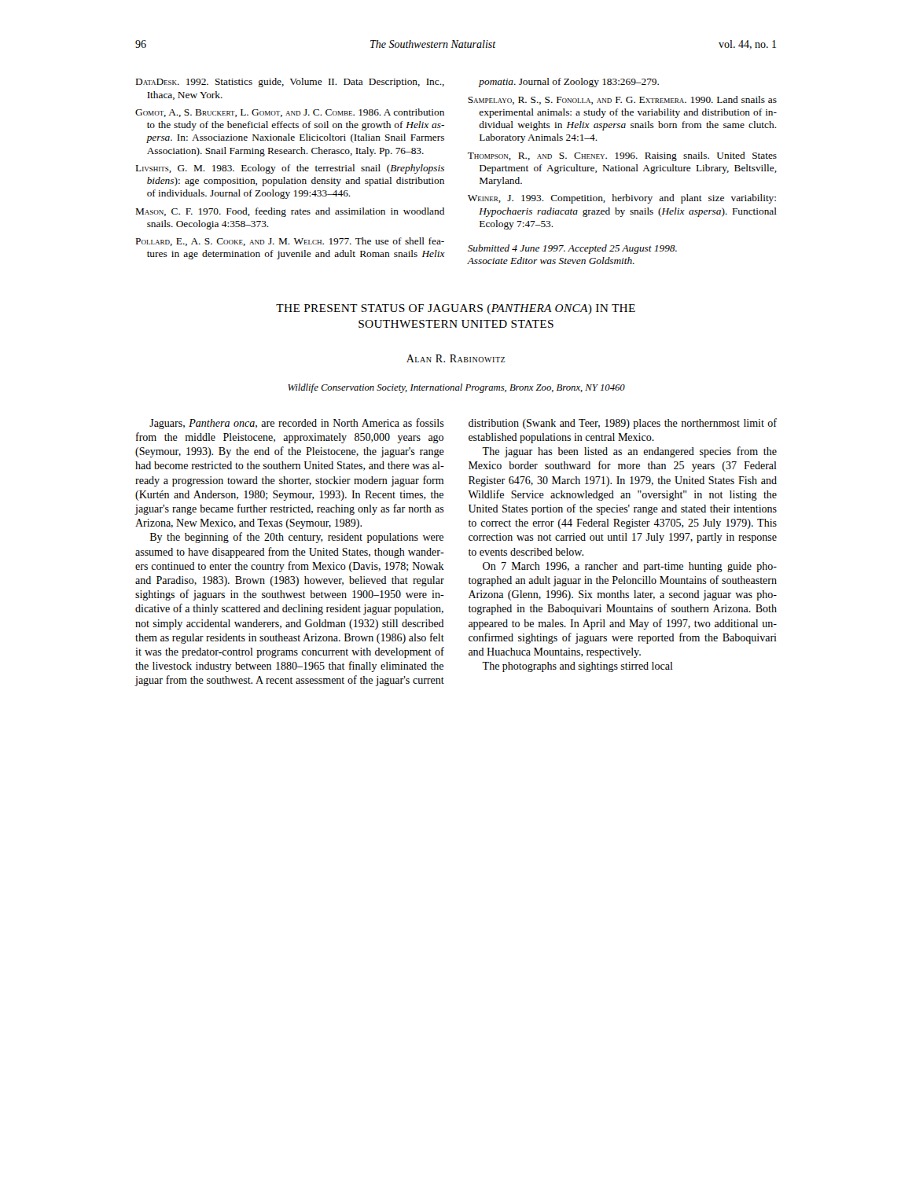96 The Southwestern Naturalist vol. 44, no. 1
DataDesk. 1992. Statistics guide, Volume II. Data Description, Inc., Ithaca, New York.
Gomot, A., S. Bruckert, L. Gomot, and J. C. Combe. 1986. A contribution to the study of the beneficial effects of soil on the growth of Helix aspersa. In: Associazione Naxionale Elicicoltori (Italian Snail Farmers Association). Snail Farming Research. Cherasco, Italy. Pp. 76–83.
Livshits, G. M. 1983. Ecology of the terrestrial snail (Brephylopsis bidens): age composition, population density and spatial distribution of individuals. Journal of Zoology 199:433–446.
Mason, C. F. 1970. Food, feeding rates and assimilation in woodland snails. Oecologia 4:358–373.
Pollard, E., A. S. Cooke, and J. M. Welch. 1977. The use of shell features in age determination of juvenile and adult Roman snails Helix pomatia. Journal of Zoology 183:269–279.
Sampelayo, R. S., S. Fonolla, and F. G. Extremera. 1990. Land snails as experimental animals: a study of the variability and distribution of individual weights in Helix aspersa snails born from the same clutch. Laboratory Animals 24:1–4.
Thompson, R., and S. Cheney. 1996. Raising snails. United States Department of Agriculture, National Agriculture Library, Beltsville, Maryland.
Weiner, J. 1993. Competition, herbivory and plant size variability: Hypochaeris radiacata grazed by snails (Helix aspersa). Functional Ecology 7:47–53.
Submitted 4 June 1997. Accepted 25 August 1998.
Associate Editor was Steven Goldsmith.
THE PRESENT STATUS OF JAGUARS (PANTHERA ONCA) IN THE
SOUTHWESTERN UNITED STATES
Alan R. Rabinowitz
Wildlife Conservation Society, International Programs, Bronx Zoo, Bronx, NY 10460
Jaguars, Panthera onca, are recorded in North America as fossils from the middle Pleistocene, approximately 850,000 years ago (Seymour, 1993). By the end of the Pleistocene, the jaguar's range had become restricted to the southern United States, and there was already a progression toward the shorter, stockier modern jaguar form (Kurtén and Anderson, 1980; Seymour, 1993). In Recent times, the jaguar's range became further restricted, reaching only as far north as Arizona, New Mexico, and Texas (Seymour, 1989).
By the beginning of the 20th century, resident populations were assumed to have disappeared from the United States, though wanderers continued to enter the country from Mexico (Davis, 1978; Nowak and Paradiso, 1983). Brown (1983) however, believed that regular sightings of jaguars in the southwest between 1900–1950 were indicative of a thinly scattered and declining resident jaguar population, not simply accidental wanderers, and Goldman (1932) still described them as regular residents in southeast Arizona. Brown (1986) also felt it was the predator-control programs concurrent with development of the livestock industry between 1880–1965 that finally eliminated the jaguar from the southwest. A recent assessment of the jaguar's current distribution (Swank and Teer, 1989) places the northernmost limit of established populations in central Mexico.
The jaguar has been listed as an endangered species from the Mexico border southward for more than 25 years (37 Federal Register 6476, 30 March 1971). In 1979, the United States Fish and Wildlife Service acknowledged an "oversight" in not listing the United States portion of the species' range and stated their intentions to correct the error (44 Federal Register 43705, 25 July 1979). This correction was not carried out until 17 July 1997, partly in response to events described below.
On 7 March 1996, a rancher and part-time hunting guide photographed an adult jaguar in the Peloncillo Mountains of southeastern Arizona (Glenn, 1996). Six months later, a second jaguar was photographed in the Baboquivari Mountains of southern Arizona. Both appeared to be males. In April and May of 1997, two additional unconfirmed sightings of jaguars were reported from the Baboquivari and Huachuca Mountains, respectively.
The photographs and sightings stirred local